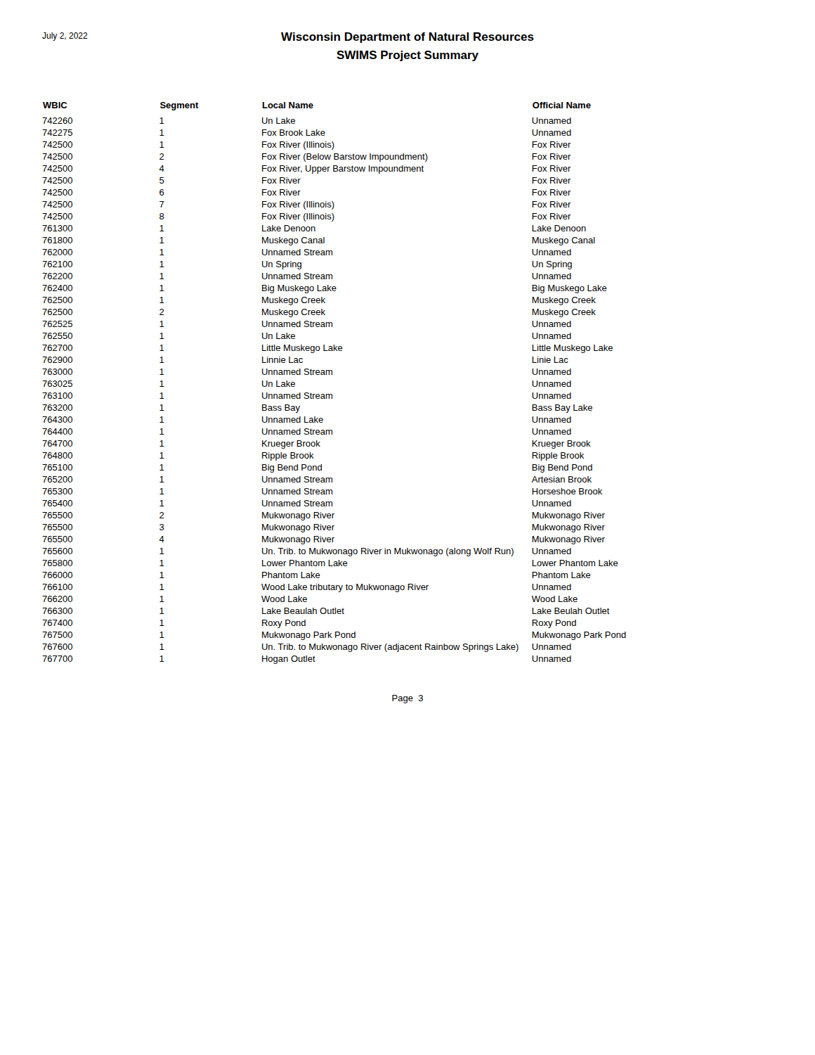July 2, 2022
Wisconsin Department of Natural Resources
SWIMS Project Summary
| WBIC | Segment | Local Name | Official Name |
| --- | --- | --- | --- |
| 742260 | 1 | Un Lake | Unnamed |
| 742275 | 1 | Fox Brook Lake | Unnamed |
| 742500 | 1 | Fox River (Illinois) | Fox River |
| 742500 | 2 | Fox River (Below Barstow Impoundment) | Fox River |
| 742500 | 4 | Fox River, Upper Barstow Impoundment | Fox River |
| 742500 | 5 | Fox River | Fox River |
| 742500 | 6 | Fox River | Fox River |
| 742500 | 7 | Fox River (Illinois) | Fox River |
| 742500 | 8 | Fox River (Illinois) | Fox River |
| 761300 | 1 | Lake Denoon | Lake Denoon |
| 761800 | 1 | Muskego Canal | Muskego Canal |
| 762000 | 1 | Unnamed Stream | Unnamed |
| 762100 | 1 | Un Spring | Un Spring |
| 762200 | 1 | Unnamed Stream | Unnamed |
| 762400 | 1 | Big Muskego Lake | Big Muskego Lake |
| 762500 | 1 | Muskego Creek | Muskego Creek |
| 762500 | 2 | Muskego Creek | Muskego Creek |
| 762525 | 1 | Unnamed Stream | Unnamed |
| 762550 | 1 | Un Lake | Unnamed |
| 762700 | 1 | Little Muskego Lake | Little Muskego Lake |
| 762900 | 1 | Linnie Lac | Linie Lac |
| 763000 | 1 | Unnamed Stream | Unnamed |
| 763025 | 1 | Un Lake | Unnamed |
| 763100 | 1 | Unnamed Stream | Unnamed |
| 763200 | 1 | Bass Bay | Bass Bay Lake |
| 764300 | 1 | Unnamed Lake | Unnamed |
| 764400 | 1 | Unnamed Stream | Unnamed |
| 764700 | 1 | Krueger Brook | Krueger Brook |
| 764800 | 1 | Ripple Brook | Ripple Brook |
| 765100 | 1 | Big Bend Pond | Big Bend Pond |
| 765200 | 1 | Unnamed Stream | Artesian Brook |
| 765300 | 1 | Unnamed Stream | Horseshoe Brook |
| 765400 | 1 | Unnamed Stream | Unnamed |
| 765500 | 2 | Mukwonago River | Mukwonago River |
| 765500 | 3 | Mukwonago River | Mukwonago River |
| 765500 | 4 | Mukwonago River | Mukwonago River |
| 765600 | 1 | Un. Trib. to Mukwonago River in Mukwonago (along Wolf Run) | Unnamed |
| 765800 | 1 | Lower Phantom Lake | Lower Phantom Lake |
| 766000 | 1 | Phantom Lake | Phantom Lake |
| 766100 | 1 | Wood Lake tributary to Mukwonago River | Unnamed |
| 766200 | 1 | Wood Lake | Wood Lake |
| 766300 | 1 | Lake Beaulah Outlet | Lake Beulah Outlet |
| 767400 | 1 | Roxy Pond | Roxy Pond |
| 767500 | 1 | Mukwonago Park Pond | Mukwonago Park Pond |
| 767600 | 1 | Un. Trib. to Mukwonago River (adjacent Rainbow Springs Lake) | Unnamed |
| 767700 | 1 | Hogan Outlet | Unnamed |
Page 3